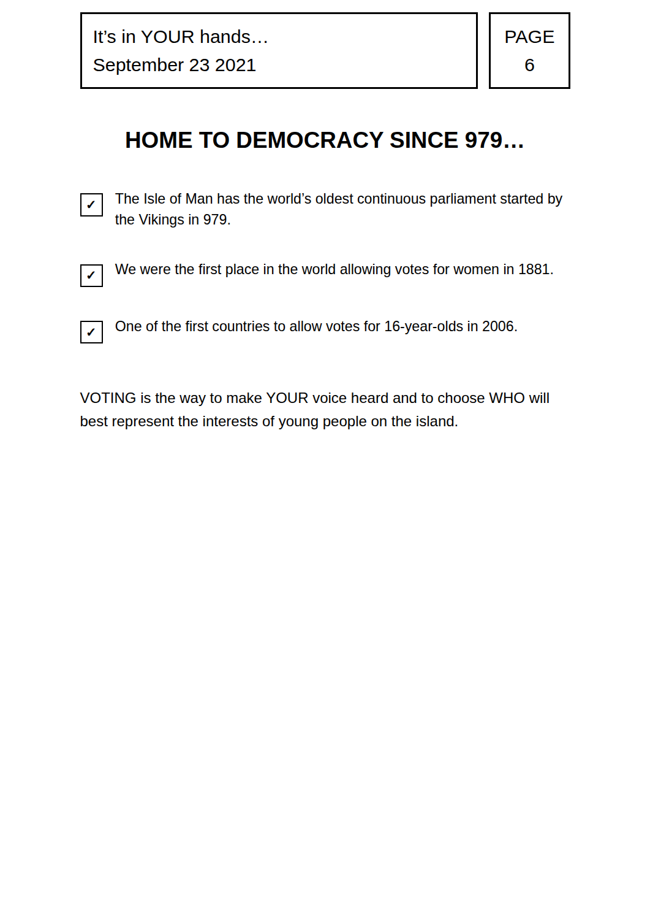It’s in YOUR hands…
September 23 2021
PAGE 6
HOME TO DEMOCRACY SINCE 979…
✓ The Isle of Man has the world’s oldest continuous parliament started by the Vikings in 979.
✓ We were the first place in the world allowing votes for women in 1881.
✓ One of the first countries to allow votes for 16-year-olds in 2006.
VOTING is the way to make YOUR voice heard and to choose WHO will best represent the interests of young people on the island.